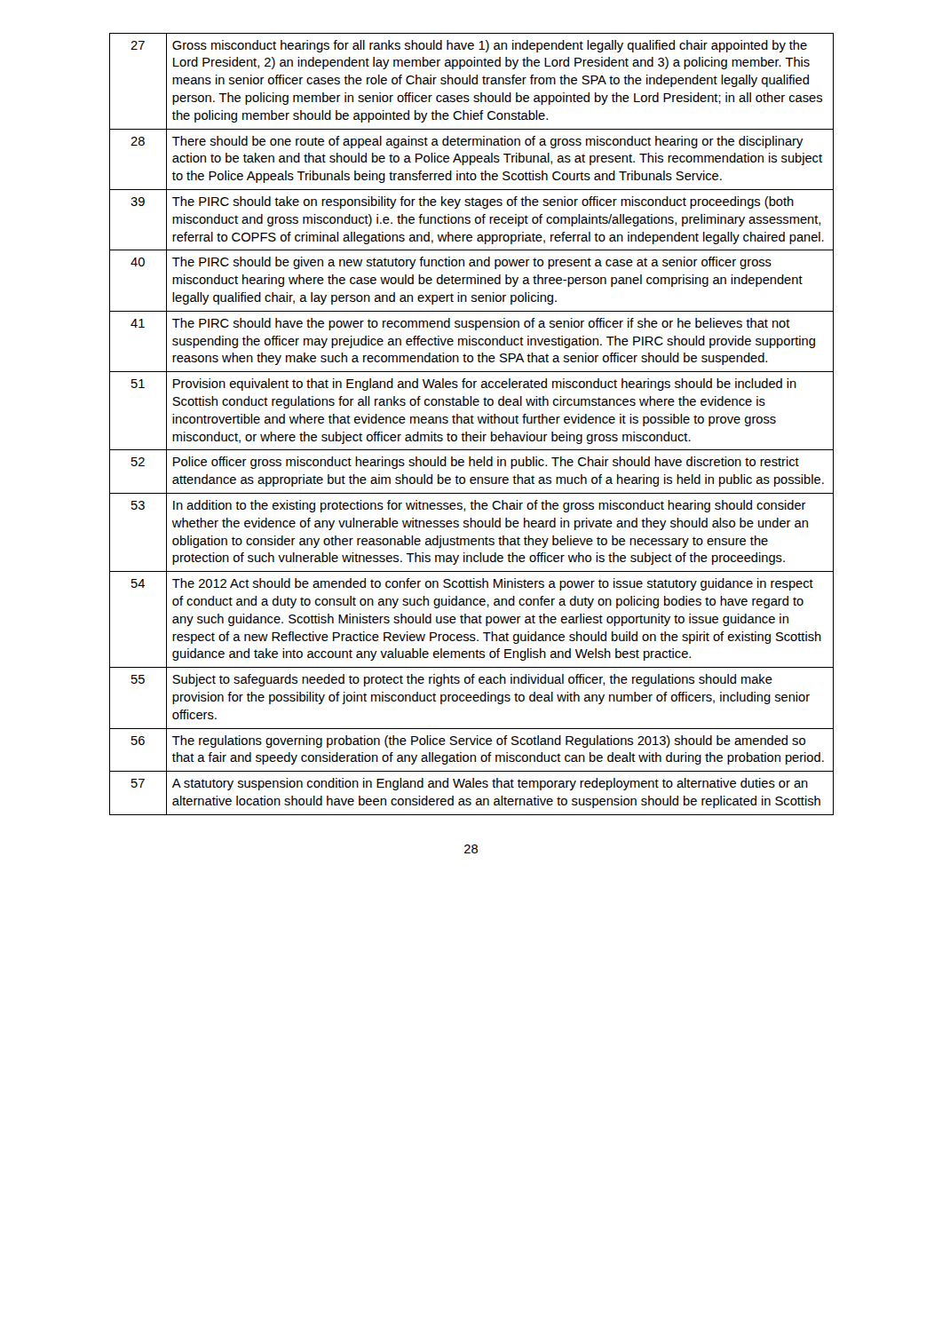| 27 | Gross misconduct hearings for all ranks should have 1) an independent legally qualified chair appointed by the Lord President, 2) an independent lay member appointed by the Lord President and 3) a policing member. This means in senior officer cases the role of Chair should transfer from the SPA to the independent legally qualified person. The policing member in senior officer cases should be appointed by the Lord President; in all other cases the policing member should be appointed by the Chief Constable. |
| 28 | There should be one route of appeal against a determination of a gross misconduct hearing or the disciplinary action to be taken and that should be to a Police Appeals Tribunal, as at present. This recommendation is subject to the Police Appeals Tribunals being transferred into the Scottish Courts and Tribunals Service. |
| 39 | The PIRC should take on responsibility for the key stages of the senior officer misconduct proceedings (both misconduct and gross misconduct) i.e. the functions of receipt of complaints/allegations, preliminary assessment, referral to COPFS of criminal allegations and, where appropriate, referral to an independent legally chaired panel. |
| 40 | The PIRC should be given a new statutory function and power to present a case at a senior officer gross misconduct hearing where the case would be determined by a three-person panel comprising an independent legally qualified chair, a lay person and an expert in senior policing. |
| 41 | The PIRC should have the power to recommend suspension of a senior officer if she or he believes that not suspending the officer may prejudice an effective misconduct investigation. The PIRC should provide supporting reasons when they make such a recommendation to the SPA that a senior officer should be suspended. |
| 51 | Provision equivalent to that in England and Wales for accelerated misconduct hearings should be included in Scottish conduct regulations for all ranks of constable to deal with circumstances where the evidence is incontrovertible and where that evidence means that without further evidence it is possible to prove gross misconduct, or where the subject officer admits to their behaviour being gross misconduct. |
| 52 | Police officer gross misconduct hearings should be held in public. The Chair should have discretion to restrict attendance as appropriate but the aim should be to ensure that as much of a hearing is held in public as possible. |
| 53 | In addition to the existing protections for witnesses, the Chair of the gross misconduct hearing should consider whether the evidence of any vulnerable witnesses should be heard in private and they should also be under an obligation to consider any other reasonable adjustments that they believe to be necessary to ensure the protection of such vulnerable witnesses. This may include the officer who is the subject of the proceedings. |
| 54 | The 2012 Act should be amended to confer on Scottish Ministers a power to issue statutory guidance in respect of conduct and a duty to consult on any such guidance, and confer a duty on policing bodies to have regard to any such guidance. Scottish Ministers should use that power at the earliest opportunity to issue guidance in respect of a new Reflective Practice Review Process. That guidance should build on the spirit of existing Scottish guidance and take into account any valuable elements of English and Welsh best practice. |
| 55 | Subject to safeguards needed to protect the rights of each individual officer, the regulations should make provision for the possibility of joint misconduct proceedings to deal with any number of officers, including senior officers. |
| 56 | The regulations governing probation (the Police Service of Scotland Regulations 2013) should be amended so that a fair and speedy consideration of any allegation of misconduct can be dealt with during the probation period. |
| 57 | A statutory suspension condition in England and Wales that temporary redeployment to alternative duties or an alternative location should have been considered as an alternative to suspension should be replicated in Scottish |
28